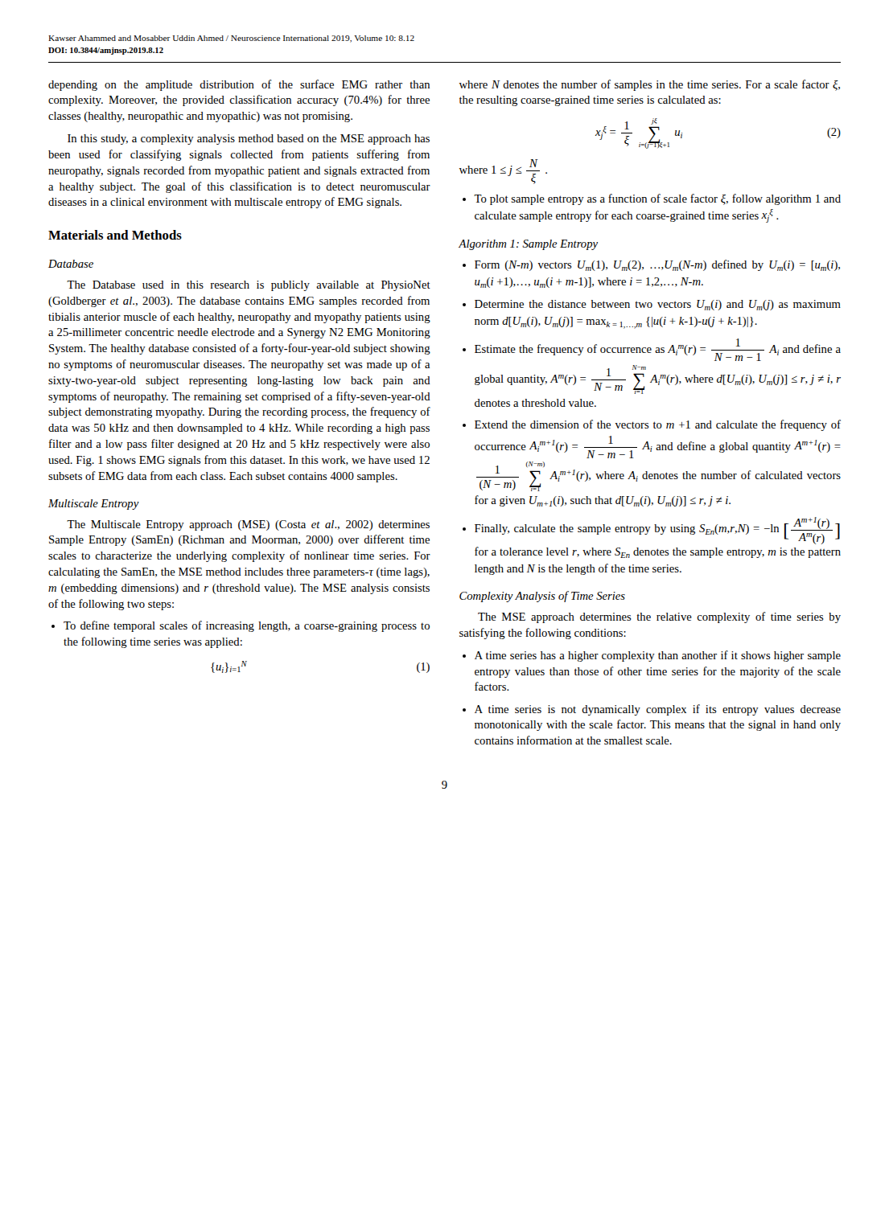Kawser Ahammed and Mosabber Uddin Ahmed / Neuroscience International 2019, Volume 10: 8.12
DOI: 10.3844/amjnsp.2019.8.12
depending on the amplitude distribution of the surface EMG rather than complexity. Moreover, the provided classification accuracy (70.4%) for three classes (healthy, neuropathic and myopathic) was not promising.
In this study, a complexity analysis method based on the MSE approach has been used for classifying signals collected from patients suffering from neuropathy, signals recorded from myopathic patient and signals extracted from a healthy subject. The goal of this classification is to detect neuromuscular diseases in a clinical environment with multiscale entropy of EMG signals.
Materials and Methods
Database
The Database used in this research is publicly available at PhysioNet (Goldberger et al., 2003). The database contains EMG samples recorded from tibialis anterior muscle of each healthy, neuropathy and myopathy patients using a 25-millimeter concentric needle electrode and a Synergy N2 EMG Monitoring System. The healthy database consisted of a forty-four-year-old subject showing no symptoms of neuromuscular diseases. The neuropathy set was made up of a sixty-two-year-old subject representing long-lasting low back pain and symptoms of neuropathy. The remaining set comprised of a fifty-seven-year-old subject demonstrating myopathy. During the recording process, the frequency of data was 50 kHz and then downsampled to 4 kHz. While recording a high pass filter and a low pass filter designed at 20 Hz and 5 kHz respectively were also used. Fig. 1 shows EMG signals from this dataset. In this work, we have used 12 subsets of EMG data from each class. Each subset contains 4000 samples.
Multiscale Entropy
The Multiscale Entropy approach (MSE) (Costa et al., 2002) determines Sample Entropy (SamEn) (Richman and Moorman, 2000) over different time scales to characterize the underlying complexity of nonlinear time series. For calculating the SamEn, the MSE method includes three parameters-τ (time lags), m (embedding dimensions) and r (threshold value). The MSE analysis consists of the following two steps:
To define temporal scales of increasing length, a coarse-graining process to the following time series was applied:
{ui}i=1N
(1)
where N denotes the number of samples in the time series. For a scale factor ξ, the resulting coarse-grained time series is calculated as:
xjξ = 1 ξ jξ ∑ i=(j−1)ξ+1 ui
(2)
where 1 ≤ j ≤ Nξ .
To plot sample entropy as a function of scale factor ξ, follow algorithm 1 and calculate sample entropy for each coarse-grained time series xjξ .
Algorithm 1: Sample Entropy
Form (N-m) vectors Um(1), Um(2), …,Um(N-m) defined by Um(i) = [um(i), um(i +1),…, um(i + m-1)], where i = 1,2,…, N-m.
Determine the distance between two vectors Um(i) and Um(j) as maximum norm d[Um(i), Um(j)] = maxk = 1,…,m {|u(i + k-1)-u(j + k-1)|}.
Estimate the frequency of occurrence as Aim(r) = 1 N − m − 1 Ai and define a global quantity, Am(r) = 1 N − m N−m ∑ i=1 Aim(r), where d[Um(i), Um(j)] ≤ r, j ≠ i, r denotes a threshold value.
Extend the dimension of the vectors to m +1 and calculate the frequency of occurrence Aim+1(r) = 1 N − m − 1 Ai and define a global quantity Am+1(r) = 1(N − m) (N−m) ∑ i=1 Aim+1(r), where Ai denotes the number of calculated vectors for a given Um+1(i), such that d[Um(i), Um(j)] ≤ r, j ≠ i.
Finally, calculate the sample entropy by using SEn(m,r,N) = −ln [Am+1(r) Am(r)] for a tolerance level r, where SEn denotes the sample entropy, m is the pattern length and N is the length of the time series.
Complexity Analysis of Time Series
The MSE approach determines the relative complexity of time series by satisfying the following conditions:
A time series has a higher complexity than another if it shows higher sample entropy values than those of other time series for the majority of the scale factors.
A time series is not dynamically complex if its entropy values decrease monotonically with the scale factor. This means that the signal in hand only contains information at the smallest scale.
9